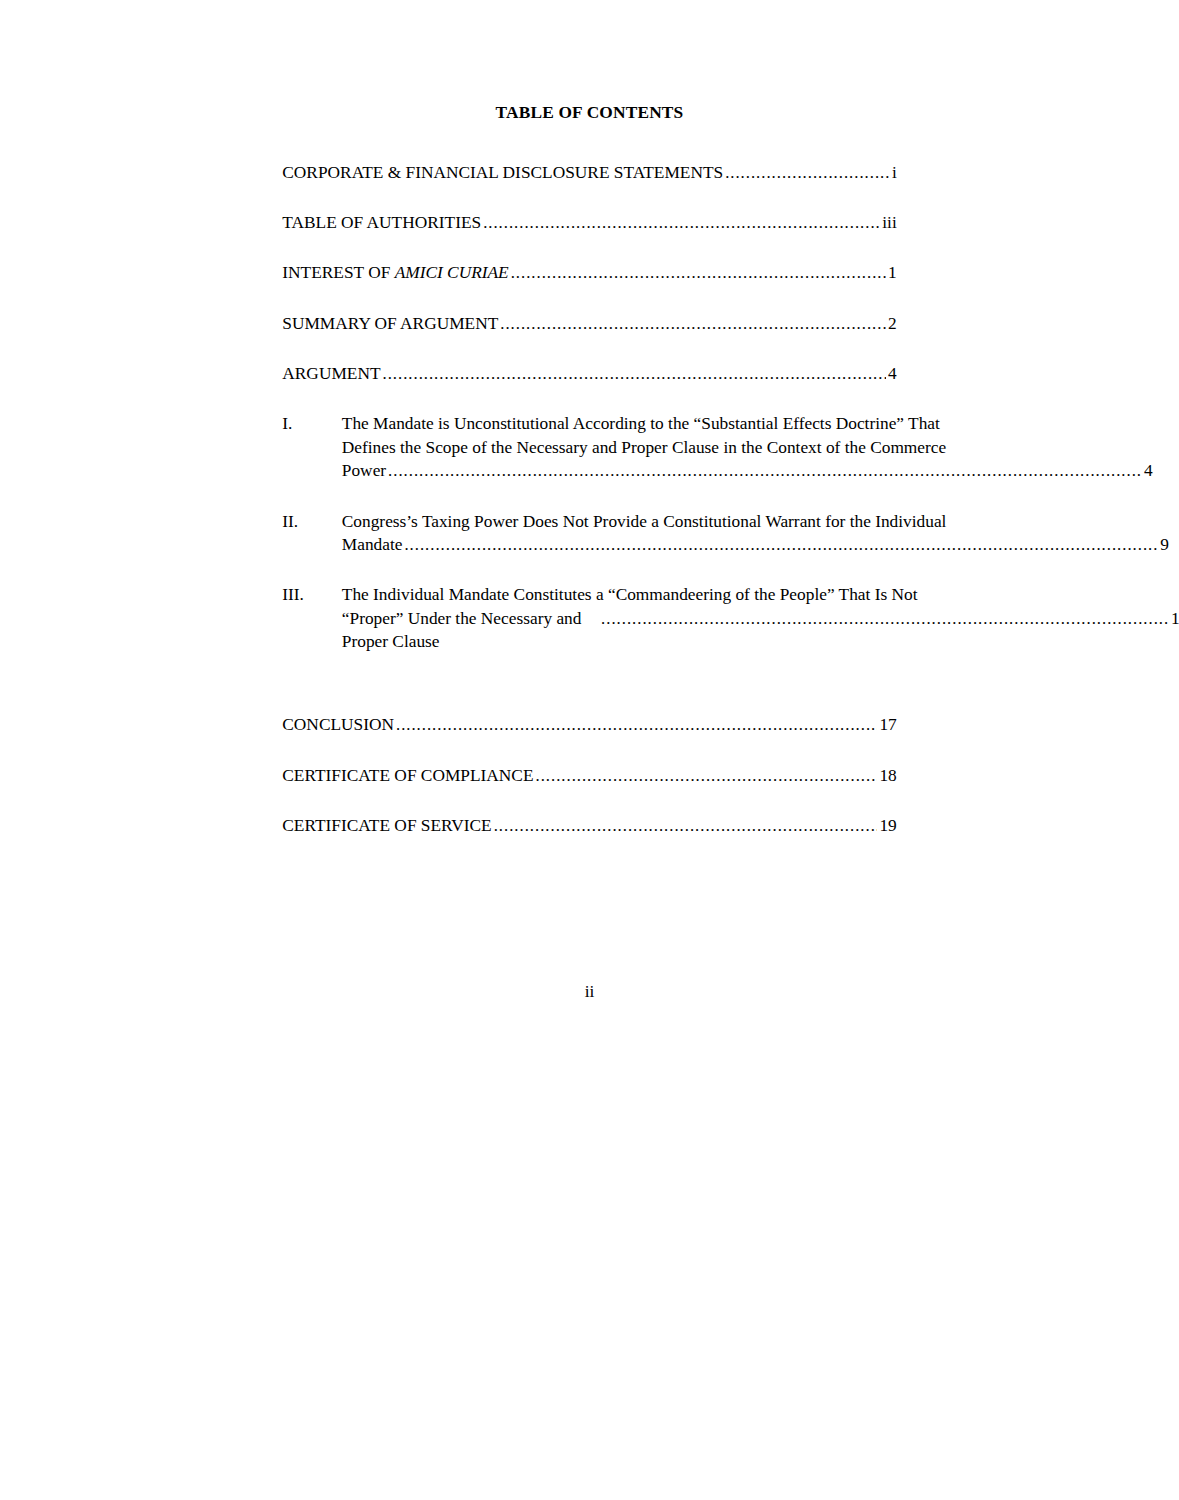TABLE OF CONTENTS
CORPORATE & FINANCIAL DISCLOSURE STATEMENTS .................................................................................................................................................. i
TABLE OF AUTHORITIES .................................................................................................................................................. iii
INTEREST OF AMICI CURIAE .................................................................................................................................................. 1
SUMMARY OF ARGUMENT .................................................................................................................................................. 2
ARGUMENT .................................................................................................................................................. 4
I.
The Mandate is Unconstitutional According to the “Substantial Effects Doctrine” That
Defines the Scope of the Necessary and Proper Clause in the Context of the Commerce
Power .................................................................................................................................................. 4
II.
Congress’s Taxing Power Does Not Provide a Constitutional Warrant for the Individual
Mandate .................................................................................................................................................. 9
III.
The Individual Mandate Constitutes a “Commandeering of the People” That Is Not
“Proper” Under the Necessary and Proper Clause .................................................................................................................................................. 13
CONCLUSION .................................................................................................................................................. 17
CERTIFICATE OF COMPLIANCE .................................................................................................................................................. 18
CERTIFICATE OF SERVICE .................................................................................................................................................. 19
ii